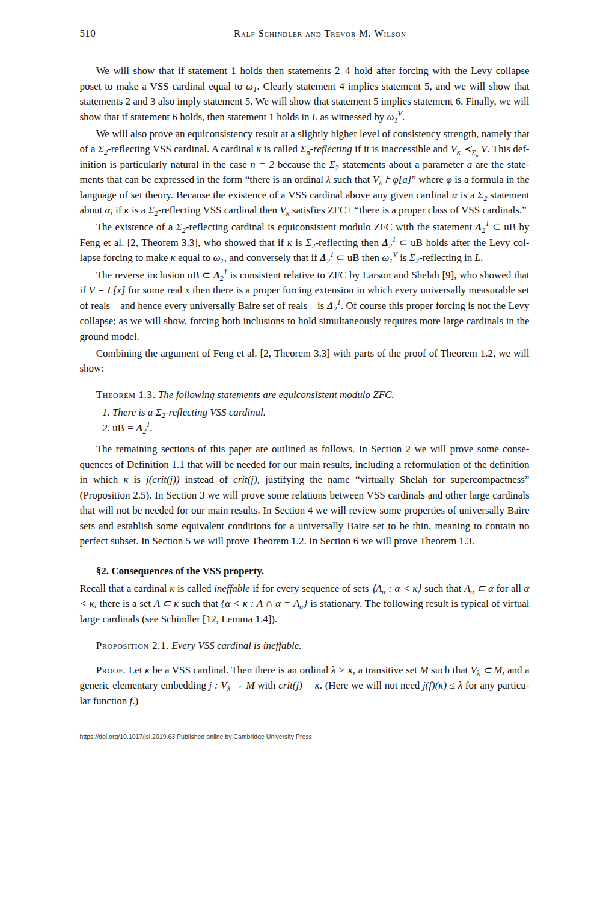510 Ralf Schindler and Trevor M. Wilson
We will show that if statement 1 holds then statements 2–4 hold after forcing with the Levy collapse poset to make a VSS cardinal equal to ω1. Clearly statement 4 implies statement 5, and we will show that statements 2 and 3 also imply statement 5. We will show that statement 5 implies statement 6. Finally, we will show that if statement 6 holds, then statement 1 holds in L as witnessed by ω1V.
We will also prove an equiconsistency result at a slightly higher level of consistency strength, namely that of a Σ2-reflecting VSS cardinal. A cardinal κ is called Σn-reflecting if it is inaccessible and Vκ ≺Σn V. This definition is particularly natural in the case n = 2 because the Σ2 statements about a parameter a are the statements that can be expressed in the form “there is an ordinal λ such that Vλ ⊧ φ[a]” where φ is a formula in the language of set theory. Because the existence of a VSS cardinal above any given cardinal α is a Σ2 statement about α, if κ is a Σ2-reflecting VSS cardinal then Vκ satisfies ZFC+ “there is a proper class of VSS cardinals.”
The existence of a Σ2-reflecting cardinal is equiconsistent modulo ZFC with the statement Δ 21 ⊂ uB by Feng et al. [2, Theorem 3.3], who showed that if κ is Σ2-reflecting then Δ 21 ⊂ uB holds after the Levy collapse forcing to make κ equal to ω1, and conversely that if Δ 21 ⊂ uB then ω1V is Σ2-reflecting in L.
The reverse inclusion uB ⊂ Δ 21 is consistent relative to ZFC by Larson and Shelah [9], who showed that if V = L[x] for some real x then there is a proper forcing extension in which every universally measurable set of reals—and hence every universally Baire set of reals—is Δ 21. Of course this proper forcing is not the Levy collapse; as we will show, forcing both inclusions to hold simultaneously requires more large cardinals in the ground model.
Combining the argument of Feng et al. [2, Theorem 3.3] with parts of the proof of Theorem 1.2, we will show:
Theorem 1.3. The following statements are equiconsistent modulo ZFC.
There is a Σ2-reflecting VSS cardinal.
uB = Δ 21.
The remaining sections of this paper are outlined as follows. In Section 2 we will prove some consequences of Definition 1.1 that will be needed for our main results, including a reformulation of the definition in which κ is j(crit(j)) instead of crit(j), justifying the name “virtually Shelah for supercompactness” (Proposition 2.5). In Section 3 we will prove some relations between VSS cardinals and other large cardinals that will not be needed for our main results. In Section 4 we will review some properties of universally Baire sets and establish some equivalent conditions for a universally Baire set to be thin, meaning to contain no perfect subset. In Section 5 we will prove Theorem 1.2. In Section 6 we will prove Theorem 1.3.
§2. Consequences of the VSS property.
Recall that a cardinal κ is called ineffable if for every sequence of sets ⟨Aα : α < κ⟩ such that Aα ⊂ α for all α < κ, there is a set A ⊂ κ such that {α < κ : A ∩ α = Aα} is stationary. The following result is typical of virtual large cardinals (see Schindler [12, Lemma 1.4]).
Proposition 2.1. Every VSS cardinal is ineffable.
Proof. Let κ be a VSS cardinal. Then there is an ordinal λ > κ, a transitive set M such that Vλ ⊂ M, and a generic elementary embedding j : Vλ → M with crit(j) = κ. (Here we will not need j(f)(κ) ≤ λ for any particular function f.)
https://doi.org/10.1017/jsl.2019.63 Published online by Cambridge University Press